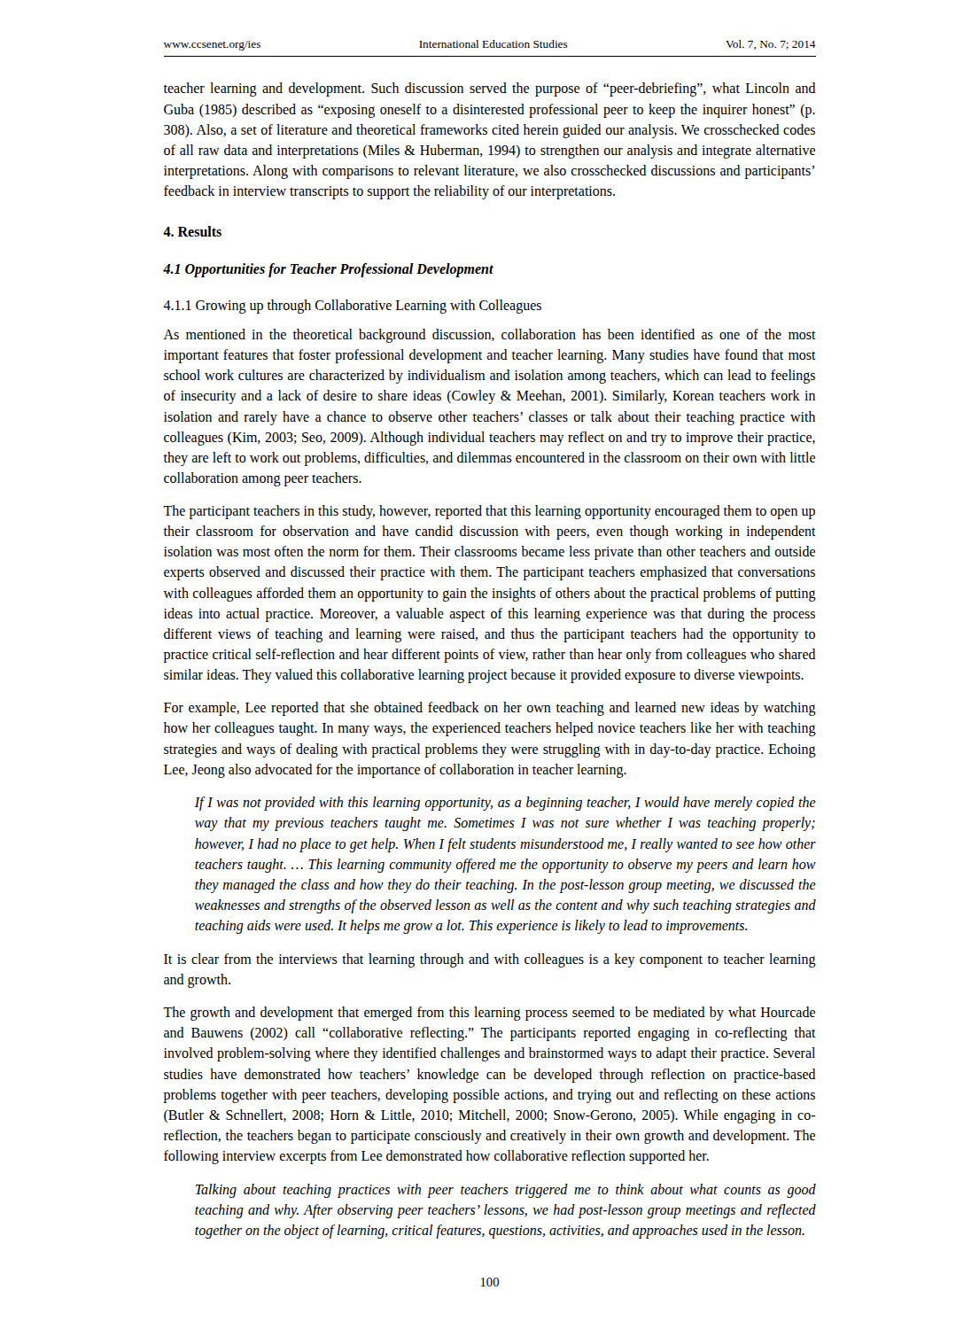www.ccsenet.org/ies International Education Studies Vol. 7, No. 7; 2014
teacher learning and development. Such discussion served the purpose of “peer-debriefing”, what Lincoln and Guba (1985) described as “exposing oneself to a disinterested professional peer to keep the inquirer honest” (p. 308). Also, a set of literature and theoretical frameworks cited herein guided our analysis. We crosschecked codes of all raw data and interpretations (Miles & Huberman, 1994) to strengthen our analysis and integrate alternative interpretations. Along with comparisons to relevant literature, we also crosschecked discussions and participants’ feedback in interview transcripts to support the reliability of our interpretations.
4. Results
4.1 Opportunities for Teacher Professional Development
4.1.1 Growing up through Collaborative Learning with Colleagues
As mentioned in the theoretical background discussion, collaboration has been identified as one of the most important features that foster professional development and teacher learning. Many studies have found that most school work cultures are characterized by individualism and isolation among teachers, which can lead to feelings of insecurity and a lack of desire to share ideas (Cowley & Meehan, 2001). Similarly, Korean teachers work in isolation and rarely have a chance to observe other teachers’ classes or talk about their teaching practice with colleagues (Kim, 2003; Seo, 2009). Although individual teachers may reflect on and try to improve their practice, they are left to work out problems, difficulties, and dilemmas encountered in the classroom on their own with little collaboration among peer teachers.
The participant teachers in this study, however, reported that this learning opportunity encouraged them to open up their classroom for observation and have candid discussion with peers, even though working in independent isolation was most often the norm for them. Their classrooms became less private than other teachers and outside experts observed and discussed their practice with them. The participant teachers emphasized that conversations with colleagues afforded them an opportunity to gain the insights of others about the practical problems of putting ideas into actual practice. Moreover, a valuable aspect of this learning experience was that during the process different views of teaching and learning were raised, and thus the participant teachers had the opportunity to practice critical self-reflection and hear different points of view, rather than hear only from colleagues who shared similar ideas. They valued this collaborative learning project because it provided exposure to diverse viewpoints.
For example, Lee reported that she obtained feedback on her own teaching and learned new ideas by watching how her colleagues taught. In many ways, the experienced teachers helped novice teachers like her with teaching strategies and ways of dealing with practical problems they were struggling with in day-to-day practice. Echoing Lee, Jeong also advocated for the importance of collaboration in teacher learning.
If I was not provided with this learning opportunity, as a beginning teacher, I would have merely copied the way that my previous teachers taught me. Sometimes I was not sure whether I was teaching properly; however, I had no place to get help. When I felt students misunderstood me, I really wanted to see how other teachers taught. … This learning community offered me the opportunity to observe my peers and learn how they managed the class and how they do their teaching. In the post-lesson group meeting, we discussed the weaknesses and strengths of the observed lesson as well as the content and why such teaching strategies and teaching aids were used. It helps me grow a lot. This experience is likely to lead to improvements.
It is clear from the interviews that learning through and with colleagues is a key component to teacher learning and growth.
The growth and development that emerged from this learning process seemed to be mediated by what Hourcade and Bauwens (2002) call “collaborative reflecting.” The participants reported engaging in co-reflecting that involved problem-solving where they identified challenges and brainstormed ways to adapt their practice. Several studies have demonstrated how teachers’ knowledge can be developed through reflection on practice-based problems together with peer teachers, developing possible actions, and trying out and reflecting on these actions (Butler & Schnellert, 2008; Horn & Little, 2010; Mitchell, 2000; Snow-Gerono, 2005). While engaging in co-reflection, the teachers began to participate consciously and creatively in their own growth and development. The following interview excerpts from Lee demonstrated how collaborative reflection supported her.
Talking about teaching practices with peer teachers triggered me to think about what counts as good teaching and why. After observing peer teachers’ lessons, we had post-lesson group meetings and reflected together on the object of learning, critical features, questions, activities, and approaches used in the lesson.
100